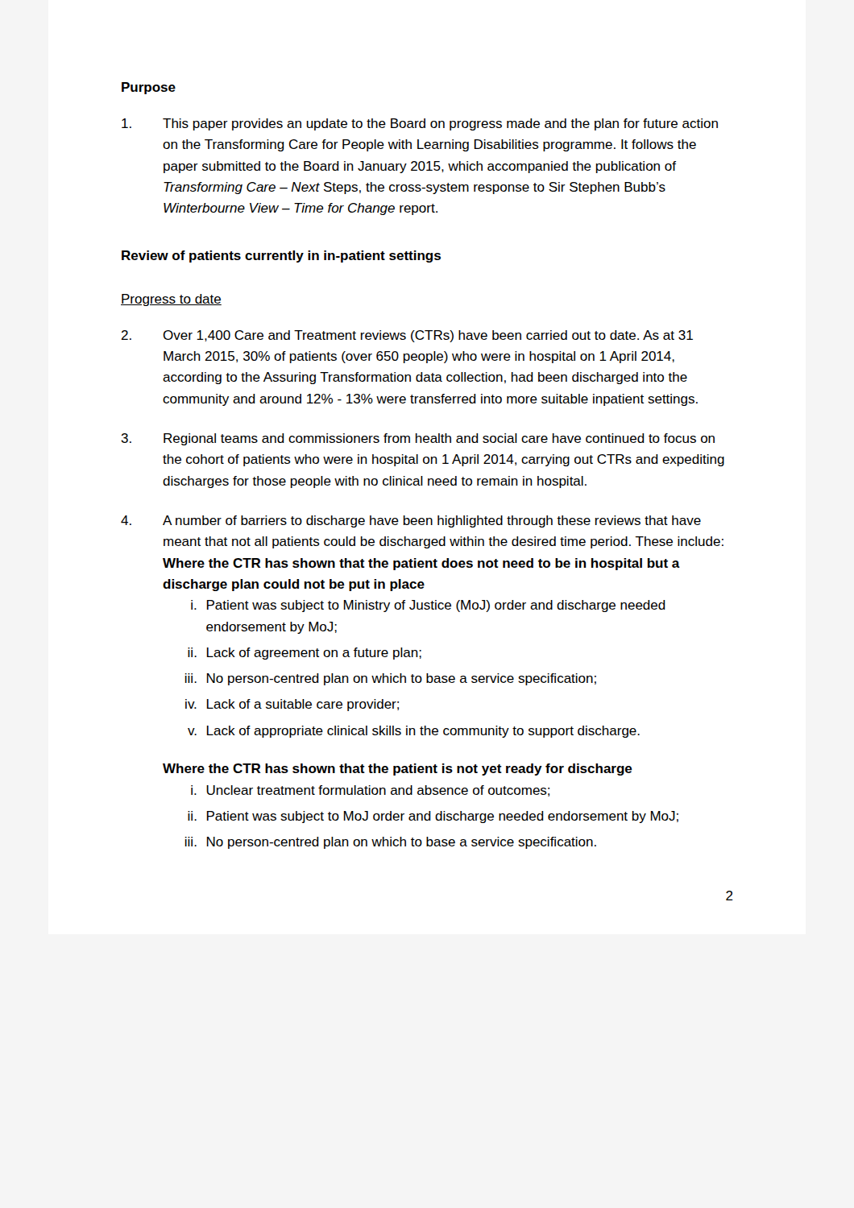Purpose
1.
This paper provides an update to the Board on progress made and the plan for future action on the Transforming Care for People with Learning Disabilities programme. It follows the paper submitted to the Board in January 2015, which accompanied the publication of Transforming Care – Next Steps, the cross-system response to Sir Stephen Bubb’s Winterbourne View – Time for Change report.
Review of patients currently in in-patient settings
Progress to date
2.
Over 1,400 Care and Treatment reviews (CTRs) have been carried out to date. As at 31 March 2015, 30% of patients (over 650 people) who were in hospital on 1 April 2014, according to the Assuring Transformation data collection, had been discharged into the community and around 12% - 13% were transferred into more suitable inpatient settings.
3.
Regional teams and commissioners from health and social care have continued to focus on the cohort of patients who were in hospital on 1 April 2014, carrying out CTRs and expediting discharges for those people with no clinical need to remain in hospital.
4.
A number of barriers to discharge have been highlighted through these reviews that have meant that not all patients could be discharged within the desired time period. These include:
Where the CTR has shown that the patient does not need to be in hospital but a discharge plan could not be put in place
Patient was subject to Ministry of Justice (MoJ) order and discharge needed endorsement by MoJ;
Lack of agreement on a future plan;
No person-centred plan on which to base a service specification;
Lack of a suitable care provider;
Lack of appropriate clinical skills in the community to support discharge.
Where the CTR has shown that the patient is not yet ready for discharge
Unclear treatment formulation and absence of outcomes;
Patient was subject to MoJ order and discharge needed endorsement by MoJ;
No person-centred plan on which to base a service specification.
2